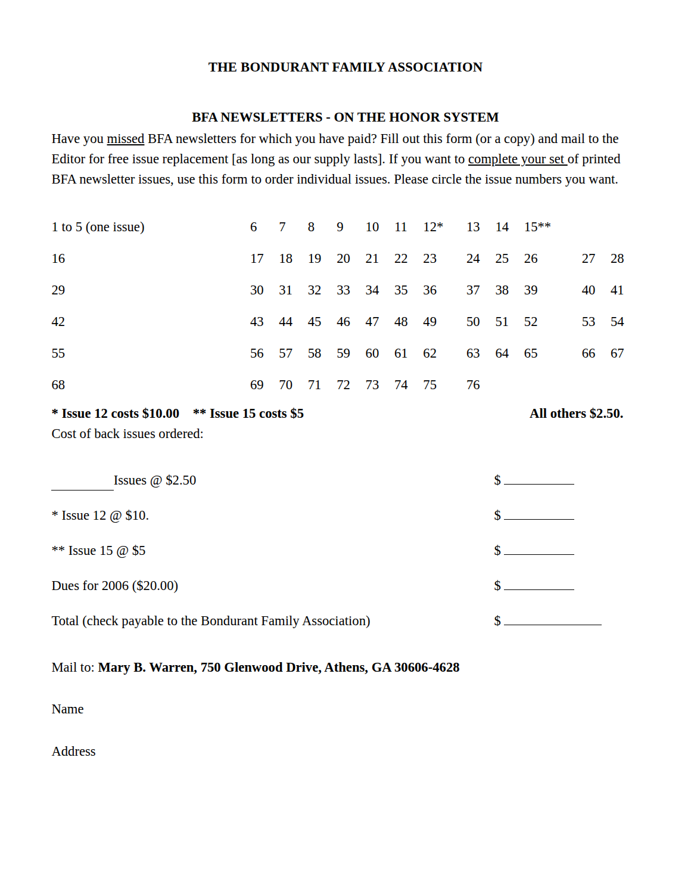THE BONDURANT FAMILY ASSOCIATION
BFA NEWSLETTERS - ON THE HONOR SYSTEM
Have you missed BFA newsletters for which you have paid? Fill out this form (or a copy) and mail to the Editor for free issue replacement [as long as our supply lasts]. If you want to complete your set of printed BFA newsletter issues, use this form to order individual issues. Please circle the issue numbers you want.
| 1 to 5 (one issue) | 6 | 7 | 8 | 9 | 10 | 11 | 12* | 13 | 14 | 15** |
| 16 | 17 | 18 | 19 | 20 | 21 | 22 | 23 | 24 | 25 | 26 | 27 | 28 |
| 29 | 30 | 31 | 32 | 33 | 34 | 35 | 36 | 37 | 38 | 39 | 40 | 41 |
| 42 | 43 | 44 | 45 | 46 | 47 | 48 | 49 | 50 | 51 | 52 | 53 | 54 |
| 55 | 56 | 57 | 58 | 59 | 60 | 61 | 62 | 63 | 64 | 65 | 66 | 67 |
| 68 | 69 | 70 | 71 | 72 | 73 | 74 | 75 | 76 | | | | |
* Issue 12 costs $10.00 ** Issue 15 costs $5 All others $2.50.
Cost of back issues ordered:
| Issues @ $2.50 | $ |
| * Issue 12 @ $10. | $ |
| ** Issue 15 @ $5 | $ |
| Dues for 2006 ($20.00) | $ |
| Total (check payable to the Bondurant Family Association) | $ |
Mail to: Mary B. Warren, 750 Glenwood Drive, Athens, GA 30606-4628
Name
Address